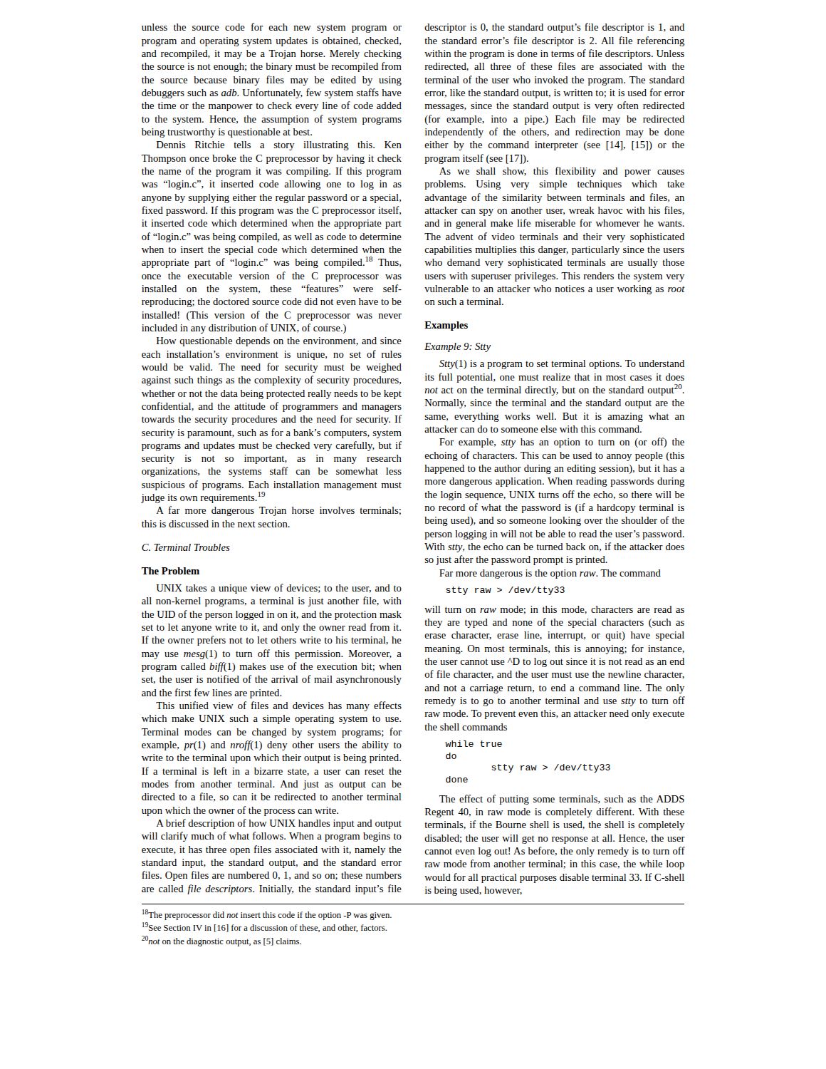unless the source code for each new system program or program and operating system updates is obtained, checked, and recompiled, it may be a Trojan horse. Merely checking the source is not enough; the binary must be recompiled from the source because binary files may be edited by using debuggers such as adb. Unfortunately, few system staffs have the time or the manpower to check every line of code added to the system. Hence, the assumption of system programs being trustworthy is questionable at best.
Dennis Ritchie tells a story illustrating this. Ken Thompson once broke the C preprocessor by having it check the name of the program it was compiling. If this program was “login.c”, it inserted code allowing one to log in as anyone by supplying either the regular password or a special, fixed password. If this program was the C preprocessor itself, it inserted code which determined when the appropriate part of “login.c” was being compiled, as well as code to determine when to insert the special code which determined when the appropriate part of “login.c” was being compiled.18 Thus, once the executable version of the C preprocessor was installed on the system, these “features” were self-reproducing; the doctored source code did not even have to be installed! (This version of the C preprocessor was never included in any distribution of UNIX, of course.)
How questionable depends on the environment, and since each installation’s environment is unique, no set of rules would be valid. The need for security must be weighed against such things as the complexity of security procedures, whether or not the data being protected really needs to be kept confidential, and the attitude of programmers and managers towards the security procedures and the need for security. If security is paramount, such as for a bank’s computers, system programs and updates must be checked very carefully, but if security is not so important, as in many research organizations, the systems staff can be somewhat less suspicious of programs. Each installation management must judge its own requirements.19
A far more dangerous Trojan horse involves terminals; this is discussed in the next section.
C. Terminal Troubles
The Problem
UNIX takes a unique view of devices; to the user, and to all non-kernel programs, a terminal is just another file, with the UID of the person logged in on it, and the protection mask set to let anyone write to it, and only the owner read from it. If the owner prefers not to let others write to his terminal, he may use mesg(1) to turn off this permission. Moreover, a program called biff(1) makes use of the execution bit; when set, the user is notified of the arrival of mail asynchronously and the first few lines are printed.
This unified view of files and devices has many effects which make UNIX such a simple operating system to use. Terminal modes can be changed by system programs; for example, pr(1) and nroff(1) deny other users the ability to write to the terminal upon which their output is being printed. If a terminal is left in a bizarre state, a user can reset the modes from another terminal. And just as output can be directed to a file, so can it be redirected to another terminal upon which the owner of the process can write.
A brief description of how UNIX handles input and output will clarify much of what follows. When a program begins to execute, it has three open files associated with it, namely the standard input, the standard output, and the standard error files. Open files are numbered 0, 1, and so on; these numbers are called file descriptors. Initially, the standard input’s file descriptor is 0, the standard output’s file descriptor is 1, and the standard error’s file descriptor is 2. All file referencing within the program is done in terms of file descriptors. Unless redirected, all three of these files are associated with the terminal of the user who invoked the program. The standard error, like the standard output, is written to; it is used for error messages, since the standard output is very often redirected (for example, into a pipe.) Each file may be redirected independently of the others, and redirection may be done either by the command interpreter (see [14], [15]) or the program itself (see [17]).
As we shall show, this flexibility and power causes problems. Using very simple techniques which take advantage of the similarity between terminals and files, an attacker can spy on another user, wreak havoc with his files, and in general make life miserable for whomever he wants. The advent of video terminals and their very sophisticated capabilities multiplies this danger, particularly since the users who demand very sophisticated terminals are usually those users with superuser privileges. This renders the system very vulnerable to an attacker who notices a user working as root on such a terminal.
Examples
Example 9: Stty
Stty(1) is a program to set terminal options. To understand its full potential, one must realize that in most cases it does not act on the terminal directly, but on the standard output20. Normally, since the terminal and the standard output are the same, everything works well. But it is amazing what an attacker can do to someone else with this command.
For example, stty has an option to turn on (or off) the echoing of characters. This can be used to annoy people (this happened to the author during an editing session), but it has a more dangerous application. When reading passwords during the login sequence, UNIX turns off the echo, so there will be no record of what the password is (if a hardcopy terminal is being used), and so someone looking over the shoulder of the person logging in will not be able to read the user’s password. With stty, the echo can be turned back on, if the attacker does so just after the password prompt is printed.
Far more dangerous is the option raw. The command
stty raw > /dev/tty33
will turn on raw mode; in this mode, characters are read as they are typed and none of the special characters (such as erase character, erase line, interrupt, or quit) have special meaning. On most terminals, this is annoying; for instance, the user cannot use ^D to log out since it is not read as an end of file character, and the user must use the newline character, and not a carriage return, to end a command line. The only remedy is to go to another terminal and use stty to turn off raw mode. To prevent even this, an attacker need only execute the shell commands
while true
do
        stty raw > /dev/tty33
done
The effect of putting some terminals, such as the ADDS Regent 40, in raw mode is completely different. With these terminals, if the Bourne shell is used, the shell is completely disabled; the user will get no response at all. Hence, the user cannot even log out! As before, the only remedy is to turn off raw mode from another terminal; in this case, the while loop would for all practical purposes disable terminal 33. If C-shell is being used, however,
18The preprocessor did not insert this code if the option -P was given.
19See Section IV in [16] for a discussion of these, and other, factors.
20not on the diagnostic output, as [5] claims.